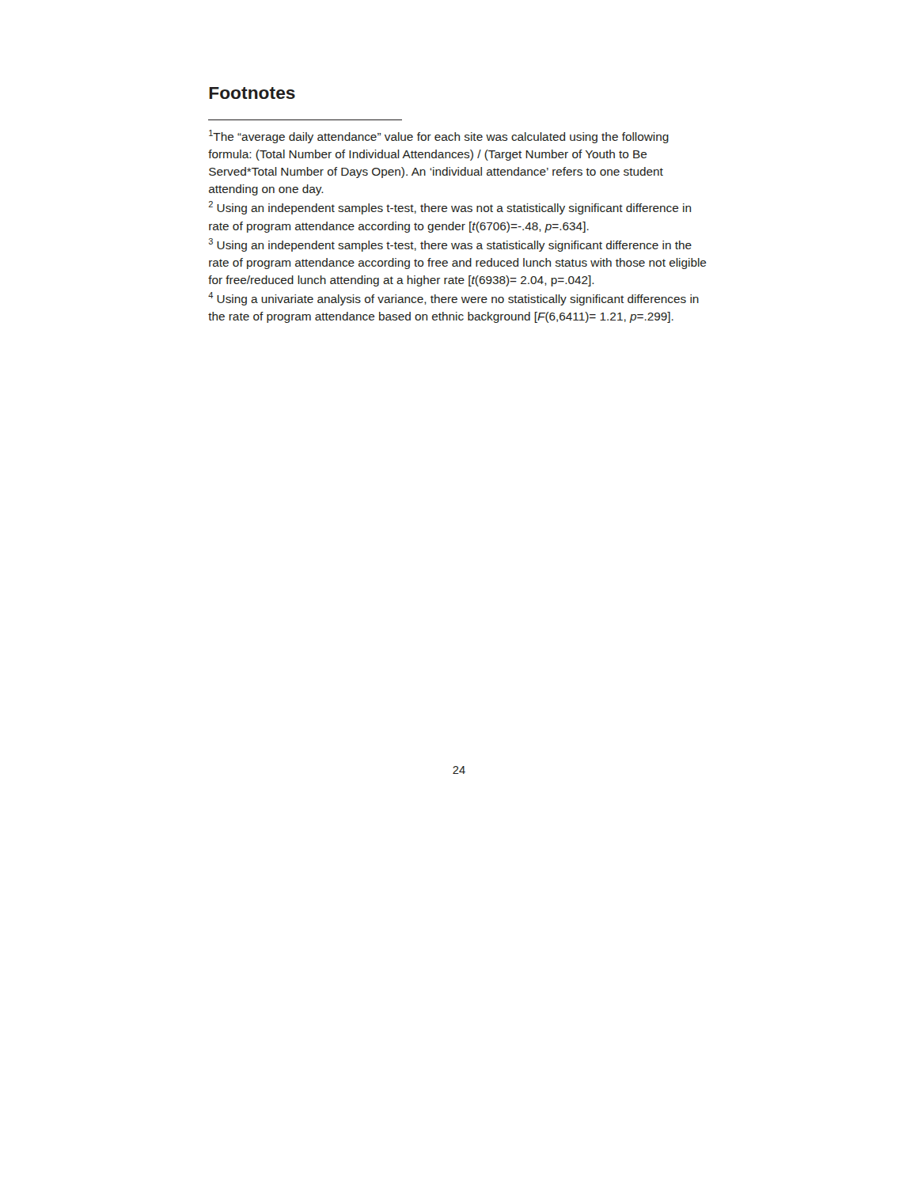Footnotes
1The “average daily attendance” value for each site was calculated using the following formula: (Total Number of Individual Attendances) / (Target Number of Youth to Be Served*Total Number of Days Open). An ‘individual attendance’ refers to one student attending on one day.
2 Using an independent samples t-test, there was not a statistically significant difference in rate of program attendance according to gender [t(6706)=-.48, p=.634].
3 Using an independent samples t-test, there was a statistically significant difference in the rate of program attendance according to free and reduced lunch status with those not eligible for free/reduced lunch attending at a higher rate [t(6938)= 2.04, p=.042].
4 Using a univariate analysis of variance, there were no statistically significant differences in the rate of program attendance based on ethnic background [F(6,6411)= 1.21, p=.299].
24